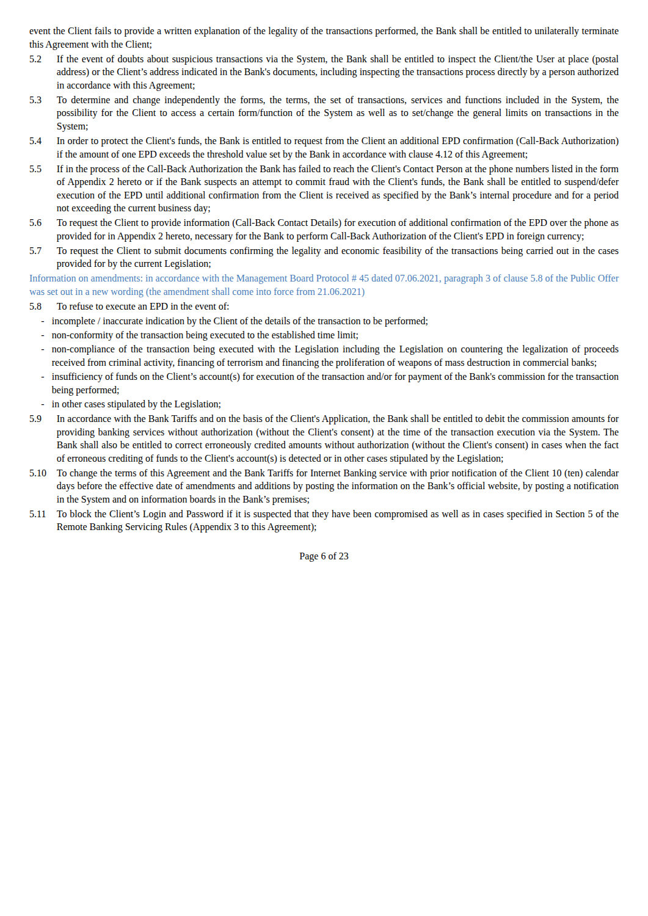event the Client fails to provide a written explanation of the legality of the transactions performed, the Bank shall be entitled to unilaterally terminate this Agreement with the Client;
5.2 If the event of doubts about suspicious transactions via the System, the Bank shall be entitled to inspect the Client/the User at place (postal address) or the Client’s address indicated in the Bank's documents, including inspecting the transactions process directly by a person authorized in accordance with this Agreement;
5.3 To determine and change independently the forms, the terms, the set of transactions, services and functions included in the System, the possibility for the Client to access a certain form/function of the System as well as to set/change the general limits on transactions in the System;
5.4 In order to protect the Client's funds, the Bank is entitled to request from the Client an additional EPD confirmation (Call-Back Authorization) if the amount of one EPD exceeds the threshold value set by the Bank in accordance with clause 4.12 of this Agreement;
5.5 If in the process of the Call-Back Authorization the Bank has failed to reach the Client's Contact Person at the phone numbers listed in the form of Appendix 2 hereto or if the Bank suspects an attempt to commit fraud with the Client's funds, the Bank shall be entitled to suspend/defer execution of the EPD until additional confirmation from the Client is received as specified by the Bank’s internal procedure and for a period not exceeding the current business day;
5.6 To request the Client to provide information (Call-Back Contact Details) for execution of additional confirmation of the EPD over the phone as provided for in Appendix 2 hereto, necessary for the Bank to perform Call-Back Authorization of the Client's EPD in foreign currency;
5.7 To request the Client to submit documents confirming the legality and economic feasibility of the transactions being carried out in the cases provided for by the current Legislation;
Information on amendments: in accordance with the Management Board Protocol # 45 dated 07.06.2021, paragraph 3 of clause 5.8 of the Public Offer was set out in a new wording (the amendment shall come into force from 21.06.2021)
5.8 To refuse to execute an EPD in the event of:
incomplete / inaccurate indication by the Client of the details of the transaction to be performed;
non-conformity of the transaction being executed to the established time limit;
non-compliance of the transaction being executed with the Legislation including the Legislation on countering the legalization of proceeds received from criminal activity, financing of terrorism and financing the proliferation of weapons of mass destruction in commercial banks;
insufficiency of funds on the Client’s account(s) for execution of the transaction and/or for payment of the Bank's commission for the transaction being performed;
in other cases stipulated by the Legislation;
5.9 In accordance with the Bank Tariffs and on the basis of the Client's Application, the Bank shall be entitled to debit the commission amounts for providing banking services without authorization (without the Client's consent) at the time of the transaction execution via the System. The Bank shall also be entitled to correct erroneously credited amounts without authorization (without the Client's consent) in cases when the fact of erroneous crediting of funds to the Client's account(s) is detected or in other cases stipulated by the Legislation;
5.10 To change the terms of this Agreement and the Bank Tariffs for Internet Banking service with prior notification of the Client 10 (ten) calendar days before the effective date of amendments and additions by posting the information on the Bank’s official website, by posting a notification in the System and on information boards in the Bank’s premises;
5.11 To block the Client’s Login and Password if it is suspected that they have been compromised as well as in cases specified in Section 5 of the Remote Banking Servicing Rules (Appendix 3 to this Agreement);
Page 6 of 23